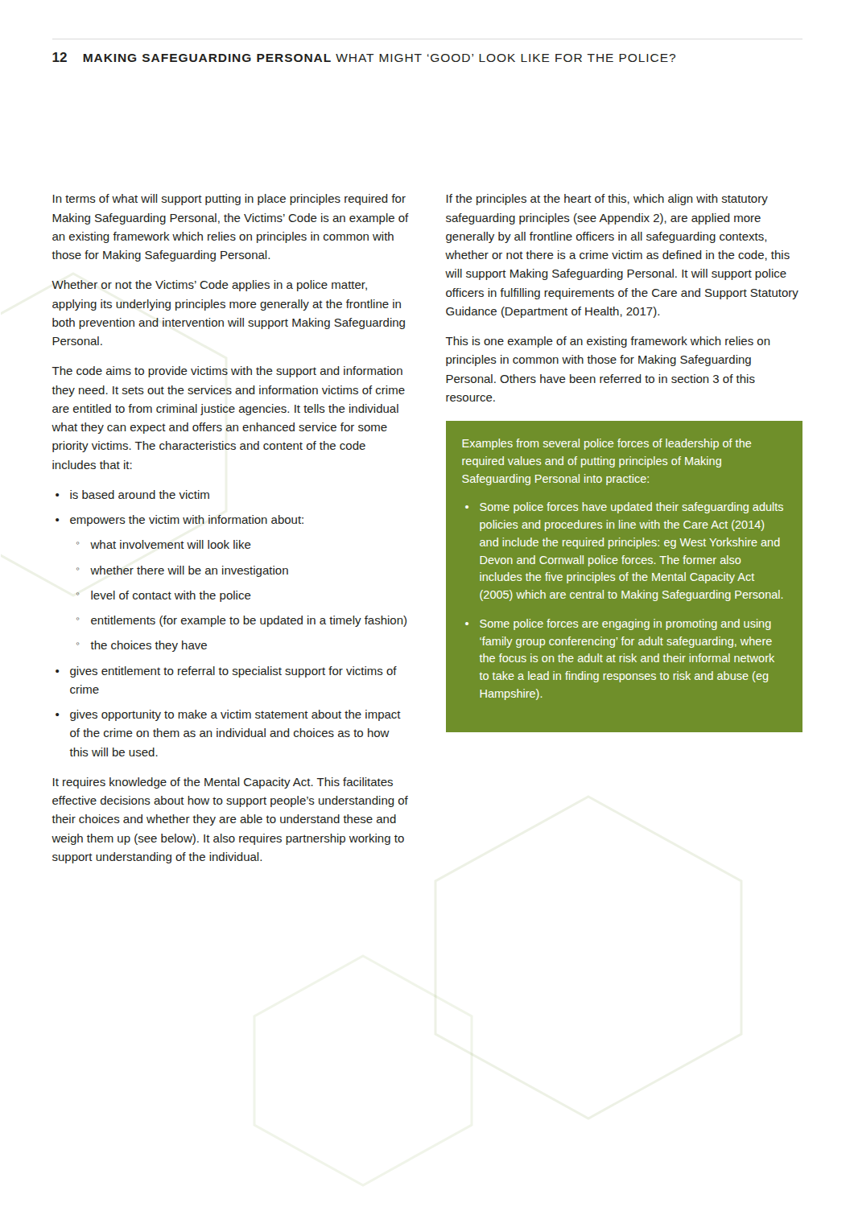12 MAKING SAFEGUARDING PERSONAL WHAT MIGHT ‘GOOD’ LOOK LIKE FOR THE POLICE?
In terms of what will support putting in place principles required for Making Safeguarding Personal, the Victims’ Code is an example of an existing framework which relies on principles in common with those for Making Safeguarding Personal.
Whether or not the Victims’ Code applies in a police matter, applying its underlying principles more generally at the frontline in both prevention and intervention will support Making Safeguarding Personal.
The code aims to provide victims with the support and information they need. It sets out the services and information victims of crime are entitled to from criminal justice agencies. It tells the individual what they can expect and offers an enhanced service for some priority victims. The characteristics and content of the code includes that it:
is based around the victim
empowers the victim with information about:
what involvement will look like
whether there will be an investigation
level of contact with the police
entitlements (for example to be updated in a timely fashion)
the choices they have
gives entitlement to referral to specialist support for victims of crime
gives opportunity to make a victim statement about the impact of the crime on them as an individual and choices as to how this will be used.
It requires knowledge of the Mental Capacity Act. This facilitates effective decisions about how to support people’s understanding of their choices and whether they are able to understand these and weigh them up (see below). It also requires partnership working to support understanding of the individual.
If the principles at the heart of this, which align with statutory safeguarding principles (see Appendix 2), are applied more generally by all frontline officers in all safeguarding contexts, whether or not there is a crime victim as defined in the code, this will support Making Safeguarding Personal. It will support police officers in fulfilling requirements of the Care and Support Statutory Guidance (Department of Health, 2017).
This is one example of an existing framework which relies on principles in common with those for Making Safeguarding Personal. Others have been referred to in section 3 of this resource.
Examples from several police forces of leadership of the required values and of putting principles of Making Safeguarding Personal into practice:
Some police forces have updated their safeguarding adults policies and procedures in line with the Care Act (2014) and include the required principles: eg West Yorkshire and Devon and Cornwall police forces. The former also includes the five principles of the Mental Capacity Act (2005) which are central to Making Safeguarding Personal.
Some police forces are engaging in promoting and using ‘family group conferencing’ for adult safeguarding, where the focus is on the adult at risk and their informal network to take a lead in finding responses to risk and abuse (eg Hampshire).